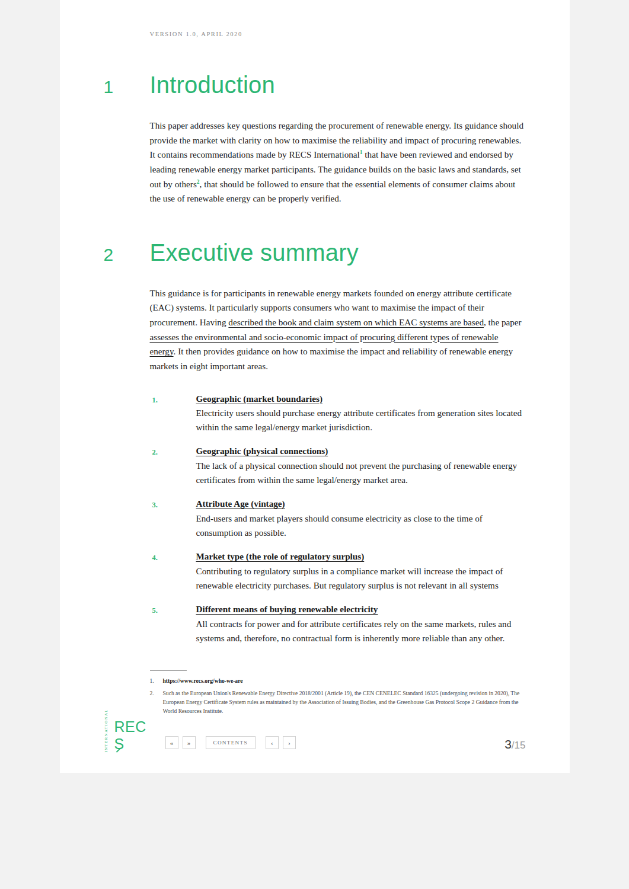Version 1.0, April 2020
1 Introduction
This paper addresses key questions regarding the procurement of renewable energy. Its guidance should provide the market with clarity on how to maximise the reliability and impact of procuring renewables. It contains recommendations made by RECS International1 that have been reviewed and endorsed by leading renewable energy market participants. The guidance builds on the basic laws and standards, set out by others2, that should be followed to ensure that the essential elements of consumer claims about the use of renewable energy can be properly verified.
2 Executive summary
This guidance is for participants in renewable energy markets founded on energy attribute certificate (EAC) systems. It particularly supports consumers who want to maximise the impact of their procurement. Having described the book and claim system on which EAC systems are based, the paper assesses the environmental and socio-economic impact of procuring different types of renewable energy. It then provides guidance on how to maximise the impact and reliability of renewable energy markets in eight important areas.
1. Geographic (market boundaries) Electricity users should purchase energy attribute certificates from generation sites located within the same legal/energy market jurisdiction.
2. Geographic (physical connections) The lack of a physical connection should not prevent the purchasing of renewable energy certificates from within the same legal/energy market area.
3. Attribute Age (vintage) End-users and market players should consume electricity as close to the time of consumption as possible.
4. Market type (the role of regulatory surplus) Contributing to regulatory surplus in a compliance market will increase the impact of renewable electricity purchases. But regulatory surplus is not relevant in all systems
5. Different means of buying renewable electricity All contracts for power and for attribute certificates rely on the same markets, rules and systems and, therefore, no contractual form is inherently more reliable than any other.
1.
https://www.recs.org/who-we-are
2.
Such as the European Union's Renewable Energy Directive 2018/2001 (Article 19), the CEN CENELEC Standard 16325 (undergoing revision in 2020), The European Energy Certificate System rules as maintained by the Association of Issuing Bodies, and the Greenhouse Gas Protocol Scope 2 Guidance from the World Resources Institute.
International
RECS
«
»
Contents
‹
›
3/15